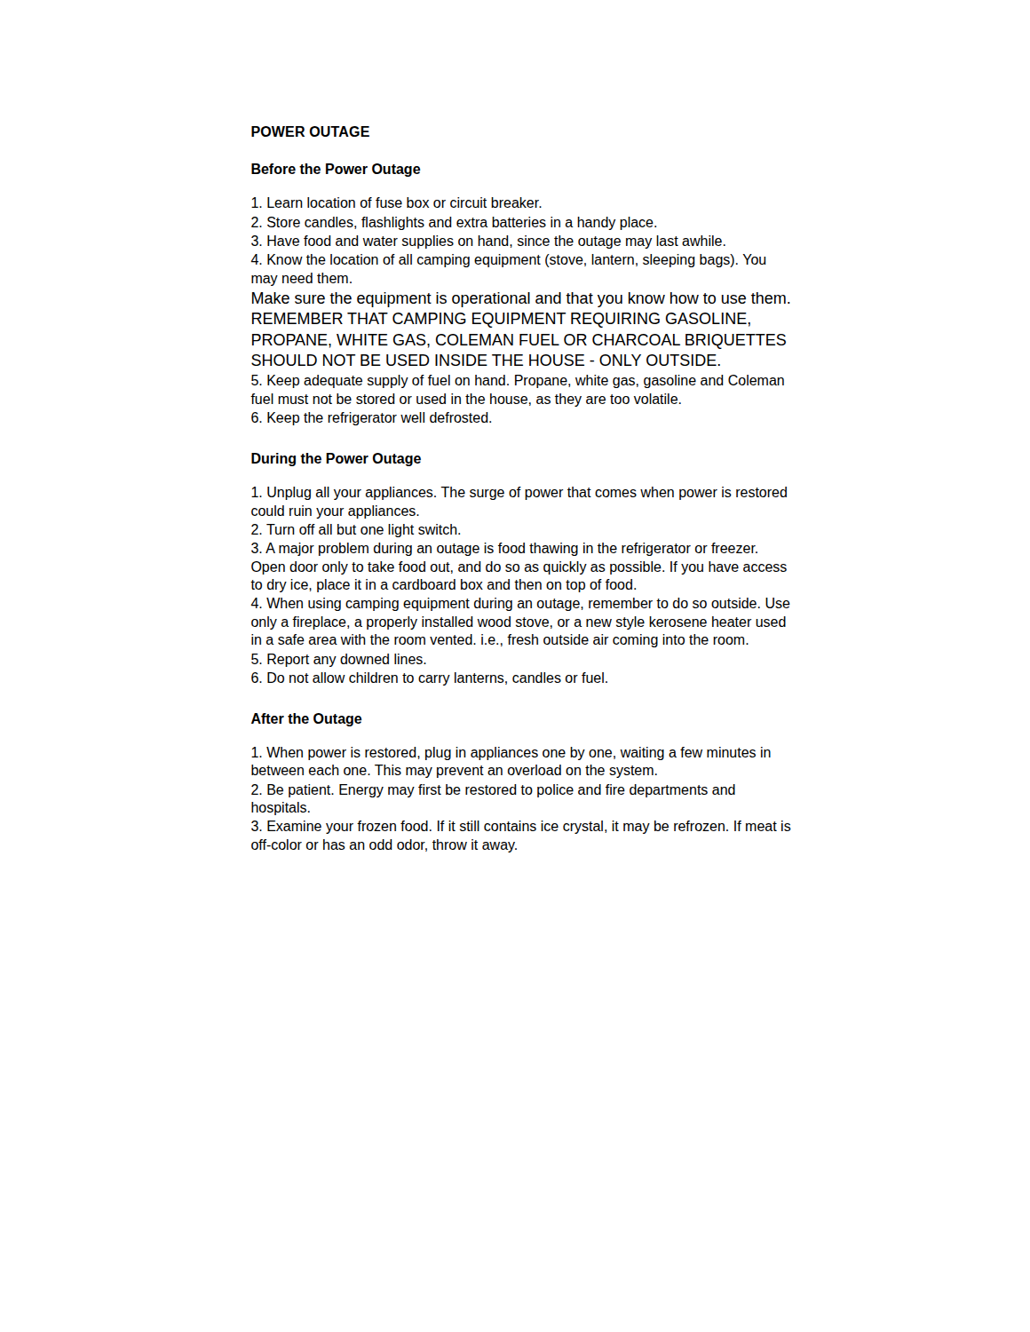POWER OUTAGE
Before the Power Outage
1. Learn location of fuse box or circuit breaker.
2. Store candles, flashlights and extra batteries in a handy place.
3. Have food and water supplies on hand, since the outage may last awhile.
4. Know the location of all camping equipment (stove, lantern, sleeping bags). You may need them.
Make sure the equipment is operational and that you know how to use them. REMEMBER THAT CAMPING EQUIPMENT REQUIRING GASOLINE, PROPANE, WHITE GAS, COLEMAN FUEL OR CHARCOAL BRIQUETTES SHOULD NOT BE USED INSIDE THE HOUSE - ONLY OUTSIDE.
5. Keep adequate supply of fuel on hand. Propane, white gas, gasoline and Coleman fuel must not be stored or used in the house, as they are too volatile.
6. Keep the refrigerator well defrosted.
During the Power Outage
1. Unplug all your appliances. The surge of power that comes when power is restored could ruin your appliances.
2. Turn off all but one light switch.
3. A major problem during an outage is food thawing in the refrigerator or freezer. Open door only to take food out, and do so as quickly as possible. If you have access to dry ice, place it in a cardboard box and then on top of food.
4. When using camping equipment during an outage, remember to do so outside. Use only a fireplace, a properly installed wood stove, or a new style kerosene heater used in a safe area with the room vented. i.e., fresh outside air coming into the room.
5. Report any downed lines.
6. Do not allow children to carry lanterns, candles or fuel.
After the Outage
1. When power is restored, plug in appliances one by one, waiting a few minutes in between each one. This may prevent an overload on the system.
2. Be patient. Energy may first be restored to police and fire departments and hospitals.
3. Examine your frozen food. If it still contains ice crystal, it may be refrozen. If meat is off-color or has an odd odor, throw it away.